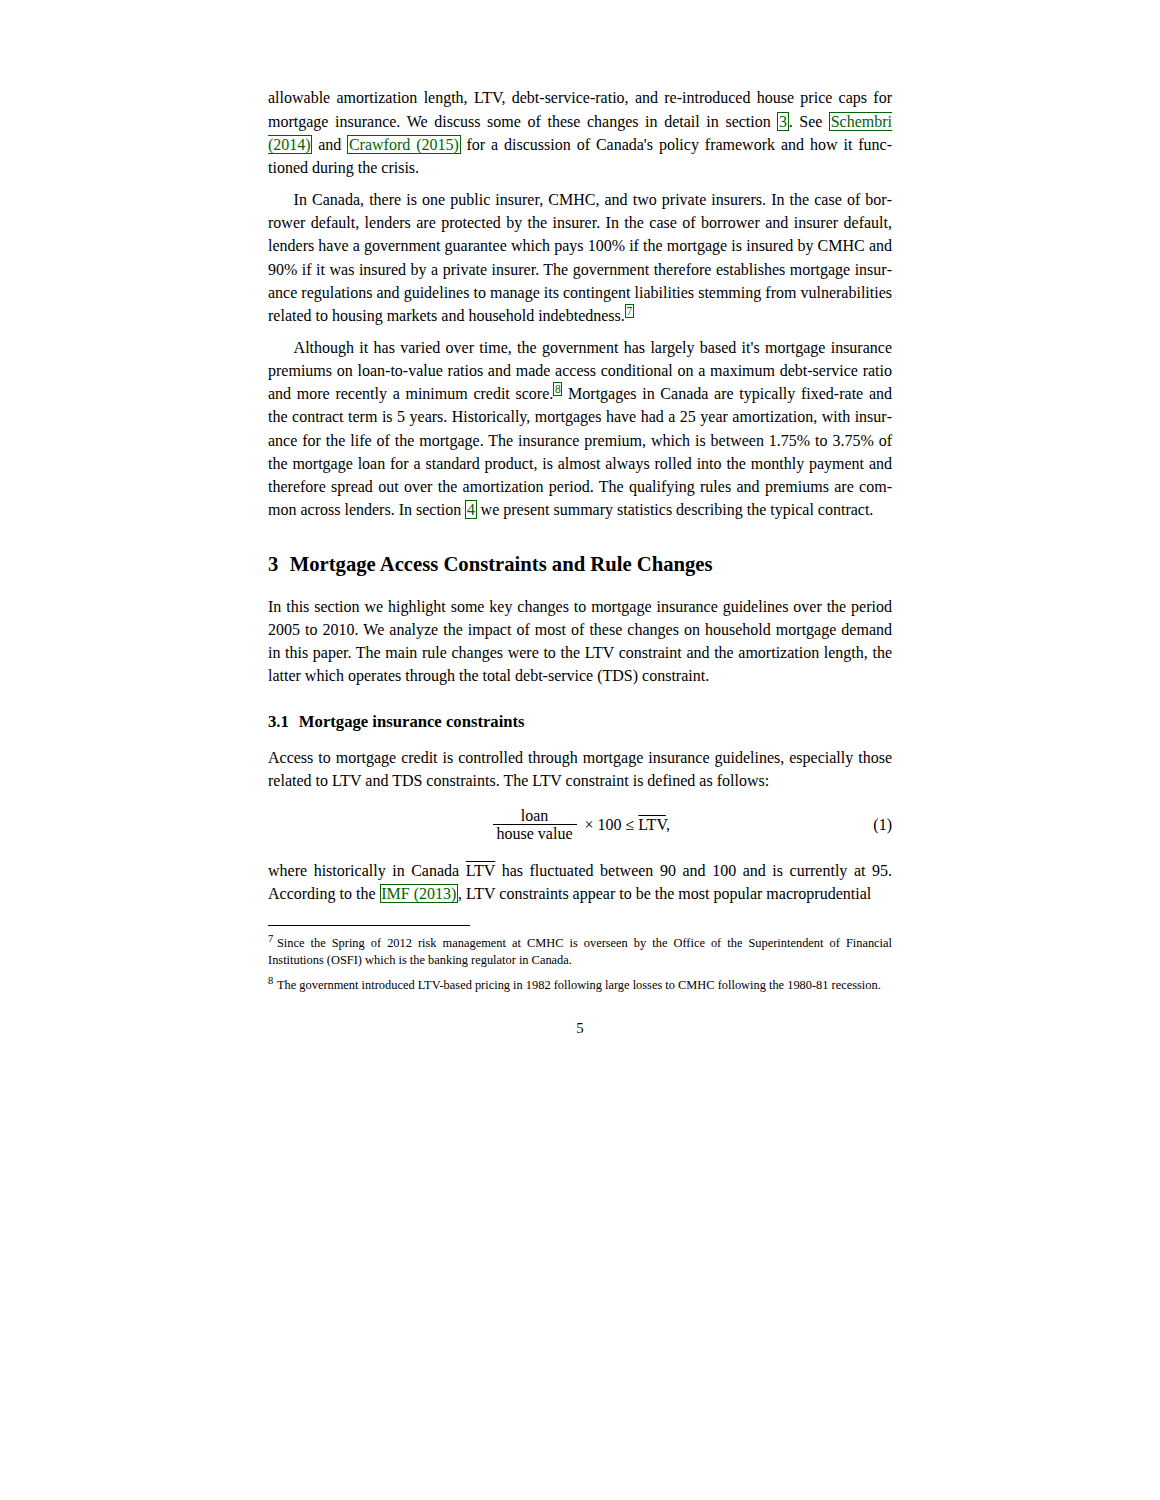allowable amortization length, LTV, debt-service-ratio, and re-introduced house price caps for mortgage insurance. We discuss some of these changes in detail in section 3. See Schembri (2014) and Crawford (2015) for a discussion of Canada's policy framework and how it functioned during the crisis.
In Canada, there is one public insurer, CMHC, and two private insurers. In the case of borrower default, lenders are protected by the insurer. In the case of borrower and insurer default, lenders have a government guarantee which pays 100% if the mortgage is insured by CMHC and 90% if it was insured by a private insurer. The government therefore establishes mortgage insurance regulations and guidelines to manage its contingent liabilities stemming from vulnerabilities related to housing markets and household indebtedness.7
Although it has varied over time, the government has largely based it's mortgage insurance premiums on loan-to-value ratios and made access conditional on a maximum debt-service ratio and more recently a minimum credit score.8 Mortgages in Canada are typically fixed-rate and the contract term is 5 years. Historically, mortgages have had a 25 year amortization, with insurance for the life of the mortgage. The insurance premium, which is between 1.75% to 3.75% of the mortgage loan for a standard product, is almost always rolled into the monthly payment and therefore spread out over the amortization period. The qualifying rules and premiums are common across lenders. In section 4 we present summary statistics describing the typical contract.
3 Mortgage Access Constraints and Rule Changes
In this section we highlight some key changes to mortgage insurance guidelines over the period 2005 to 2010. We analyze the impact of most of these changes on household mortgage demand in this paper. The main rule changes were to the LTV constraint and the amortization length, the latter which operates through the total debt-service (TDS) constraint.
3.1 Mortgage insurance constraints
Access to mortgage credit is controlled through mortgage insurance guidelines, especially those related to LTV and TDS constraints. The LTV constraint is defined as follows:
loan house value × 100 ≤ LTV, (1)
where historically in Canada LTV has fluctuated between 90 and 100 and is currently at 95. According to the IMF (2013), LTV constraints appear to be the most popular macroprudential
7 Since the Spring of 2012 risk management at CMHC is overseen by the Office of the Superintendent of Financial Institutions (OSFI) which is the banking regulator in Canada.
8 The government introduced LTV-based pricing in 1982 following large losses to CMHC following the 1980-81 recession.
5